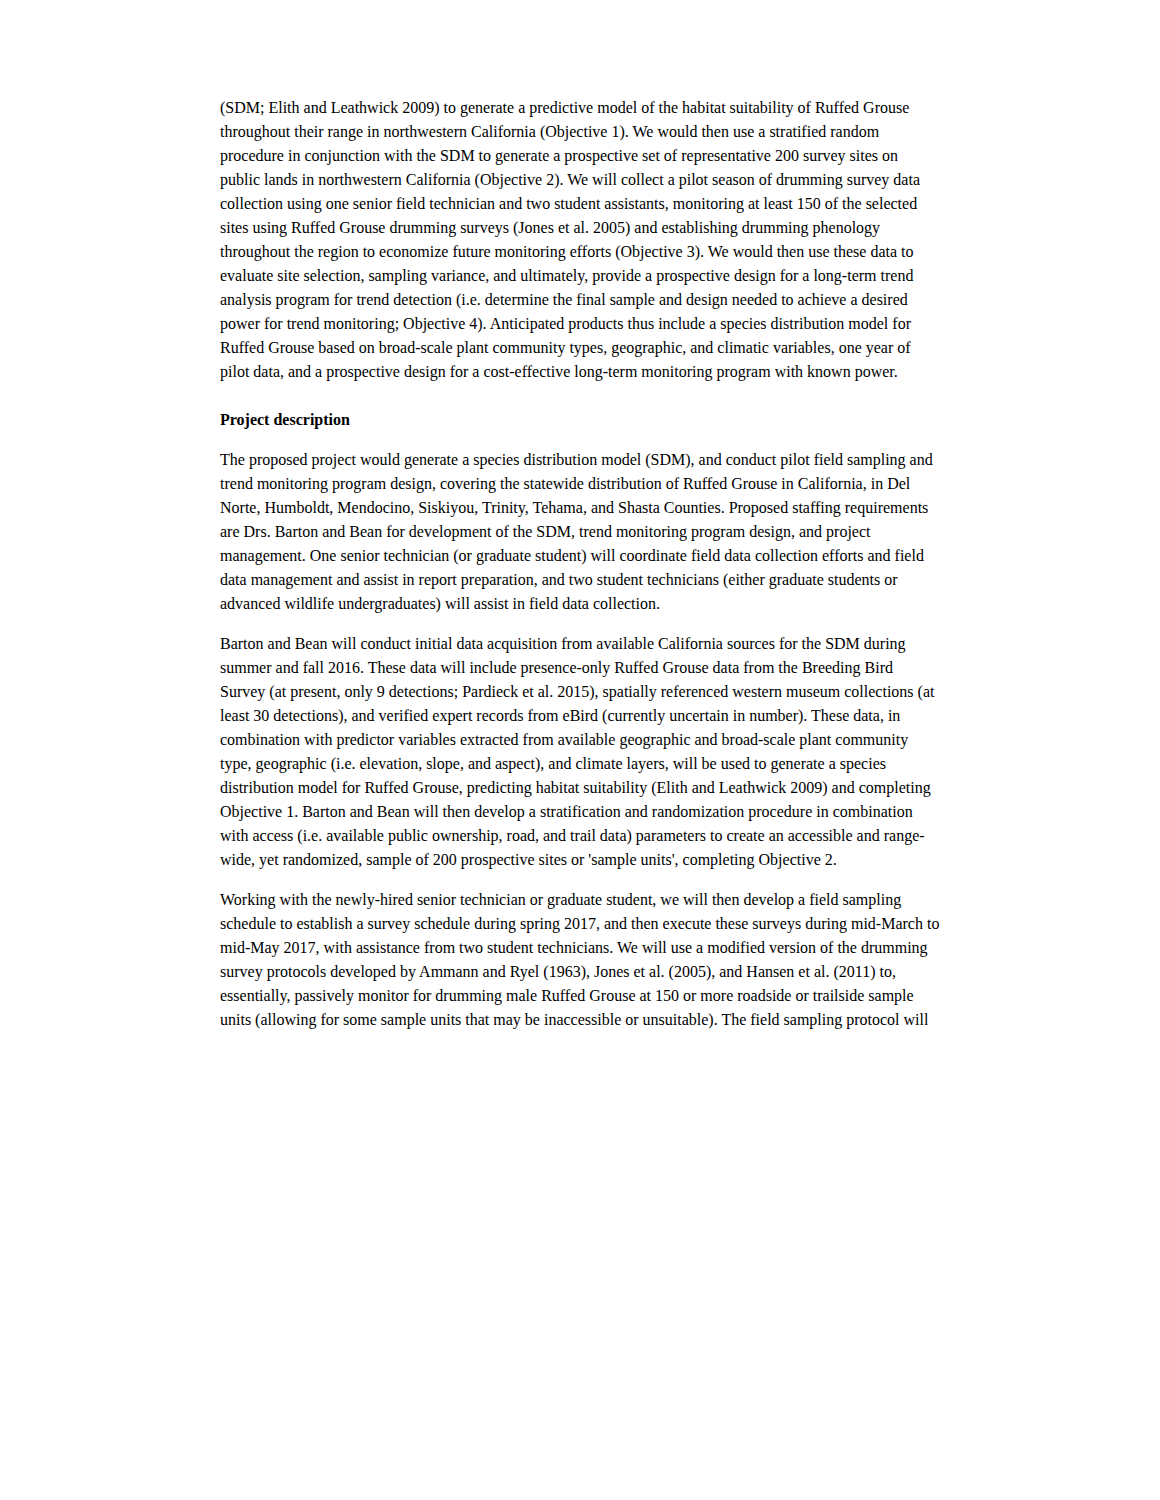(SDM; Elith and Leathwick 2009) to generate a predictive model of the habitat suitability of Ruffed Grouse throughout their range in northwestern California (Objective 1). We would then use a stratified random procedure in conjunction with the SDM to generate a prospective set of representative 200 survey sites on public lands in northwestern California (Objective 2). We will collect a pilot season of drumming survey data collection using one senior field technician and two student assistants, monitoring at least 150 of the selected sites using Ruffed Grouse drumming surveys (Jones et al. 2005) and establishing drumming phenology throughout the region to economize future monitoring efforts (Objective 3). We would then use these data to evaluate site selection, sampling variance, and ultimately, provide a prospective design for a long-term trend analysis program for trend detection (i.e. determine the final sample and design needed to achieve a desired power for trend monitoring; Objective 4). Anticipated products thus include a species distribution model for Ruffed Grouse based on broad-scale plant community types, geographic, and climatic variables, one year of pilot data, and a prospective design for a cost-effective long-term monitoring program with known power.
Project description
The proposed project would generate a species distribution model (SDM), and conduct pilot field sampling and trend monitoring program design, covering the statewide distribution of Ruffed Grouse in California, in Del Norte, Humboldt, Mendocino, Siskiyou, Trinity, Tehama, and Shasta Counties. Proposed staffing requirements are Drs. Barton and Bean for development of the SDM, trend monitoring program design, and project management. One senior technician (or graduate student) will coordinate field data collection efforts and field data management and assist in report preparation, and two student technicians (either graduate students or advanced wildlife undergraduates) will assist in field data collection.
Barton and Bean will conduct initial data acquisition from available California sources for the SDM during summer and fall 2016. These data will include presence-only Ruffed Grouse data from the Breeding Bird Survey (at present, only 9 detections; Pardieck et al. 2015), spatially referenced western museum collections (at least 30 detections), and verified expert records from eBird (currently uncertain in number). These data, in combination with predictor variables extracted from available geographic and broad-scale plant community type, geographic (i.e. elevation, slope, and aspect), and climate layers, will be used to generate a species distribution model for Ruffed Grouse, predicting habitat suitability (Elith and Leathwick 2009) and completing Objective 1. Barton and Bean will then develop a stratification and randomization procedure in combination with access (i.e. available public ownership, road, and trail data) parameters to create an accessible and range-wide, yet randomized, sample of 200 prospective sites or 'sample units', completing Objective 2.
Working with the newly-hired senior technician or graduate student, we will then develop a field sampling schedule to establish a survey schedule during spring 2017, and then execute these surveys during mid-March to mid-May 2017, with assistance from two student technicians. We will use a modified version of the drumming survey protocols developed by Ammann and Ryel (1963), Jones et al. (2005), and Hansen et al. (2011) to, essentially, passively monitor for drumming male Ruffed Grouse at 150 or more roadside or trailside sample units (allowing for some sample units that may be inaccessible or unsuitable). The field sampling protocol will